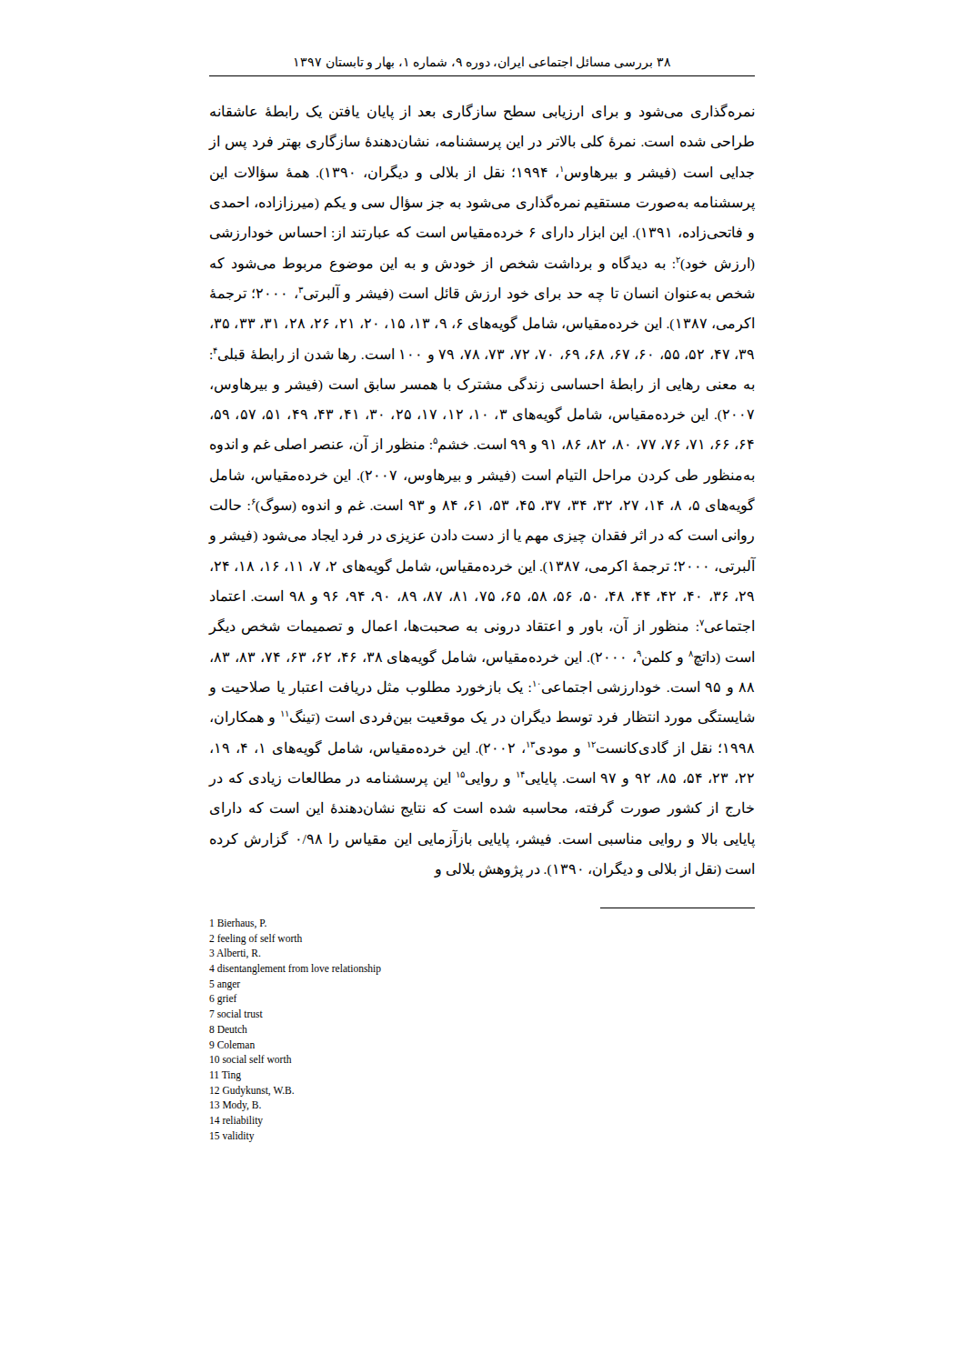۳۸ بررسی مسائل اجتماعی ایران، دوره ۹، شماره ۱، بهار و تابستان ۱۳۹۷
نمره‌گذاری می‌شود و برای ارزیابی سطح سازگاری بعد از پایان یافتن یک رابطهٔ عاشقانه طراحی شده است. نمرهٔ کلی بالاتر در این پرسشنامه، نشان‌دهندهٔ سازگاری بهتر فرد پس از جدایی است (فیشر و بیرهاوس۱، ۱۹۹۴؛ نقل از بلالی و دیگران، ۱۳۹۰). همهٔ سؤالات این پرسشنامه به‌صورت مستقیم نمره‌گذاری می‌شود به جز سؤال سی و یکم (میرزازاده، احمدی و فاتحی‌زاده، ۱۳۹۱). این ابزار دارای ۶ خرده‌مقیاس است که عبارتند از: احساس خودارزشی (ارزش خود)۲: به دیدگاه و برداشت شخص از خودش و به این موضوع مربوط می‌شود که شخص به‌عنوان انسان تا چه حد برای خود ارزش قائل است (فیشر و آلبرتی۳، ۲۰۰۰؛ ترجمهٔ اکرمی، ۱۳۸۷). این خرده‌مقیاس، شامل گویه‌های ۶، ۹، ۱۳، ۱۵، ۲۰، ۲۱، ۲۶، ۲۸، ۳۱، ۳۳، ۳۵، ۳۹، ۴۷، ۵۲، ۵۵، ۶۰، ۶۷، ۶۸، ۶۹، ۷۰، ۷۲، ۷۳، ۷۸، ۷۹ و ۱۰۰ است. رها شدن از رابطهٔ قبلی۴: به معنی رهایی از رابطهٔ احساسی زندگی مشترک با همسر سابق است (فیشر و بیرهاوس، ۲۰۰۷). این خرده‌مقیاس، شامل گویه‌های ۳، ۱۰، ۱۲، ۱۷، ۲۵، ۳۰، ۴۱، ۴۳، ۴۹، ۵۱، ۵۷، ۵۹، ۶۴، ۶۶، ۷۱، ۷۶، ۷۷، ۸۰، ۸۲، ۸۶، ۹۱ و ۹۹ است. خشم۵: منظور از آن، عنصر اصلی غم و اندوه به‌منظور طی کردن مراحل التیام است (فیشر و بیرهاوس، ۲۰۰۷). این خرده‌مقیاس، شامل گویه‌های ۵، ۸، ۱۴، ۲۷، ۳۲، ۳۴، ۳۷، ۴۵، ۵۳، ۶۱، ۸۴ و ۹۳ است. غم و اندوه (سوگ)۶: حالت روانی است که در اثر فقدان چیزی مهم یا از دست دادن عزیزی در فرد ایجاد می‌شود (فیشر و آلبرتی، ۲۰۰۰؛ ترجمهٔ اکرمی، ۱۳۸۷). این خرده‌مقیاس، شامل گویه‌های ۲، ۷، ۱۱، ۱۶، ۱۸، ۲۴، ۲۹، ۳۶، ۴۰، ۴۲، ۴۴، ۴۸، ۵۰، ۵۶، ۵۸، ۶۵، ۷۵، ۸۱، ۸۷، ۸۹، ۹۰، ۹۴، ۹۶ و ۹۸ است. اعتماد اجتماعی۷: منظور از آن، باور و اعتقاد درونی به صحبت‌ها، اعمال و تصمیمات شخص دیگر است (داتچ۸ و کلمن۹، ۲۰۰۰). این خرده‌مقیاس، شامل گویه‌های ۳۸، ۴۶، ۶۲، ۶۳، ۷۴، ۸۳، ۸۳، ۸۸ و ۹۵ است. خودارزشی اجتماعی۱۰: یک بازخورد مطلوب مثل دریافت اعتبار یا صلاحیت و شایستگی مورد انتظار فرد توسط دیگران در یک موقعیت بین‌فردی است (تینگ۱۱ و همکاران، ۱۹۹۸؛ نقل از گادی‌کانست۱۲ و مودی۱۳، ۲۰۰۲). این خرده‌مقیاس، شامل گویه‌های ۱، ۴، ۱۹، ۲۲، ۲۳، ۵۴، ۸۵، ۹۲ و ۹۷ است. پایایی۱۴ و روایی۱۵ این پرسشنامه در مطالعات زیادی که در خارج از کشور صورت گرفته، محاسبه شده است که نتایج نشان‌دهندهٔ این است که دارای پایایی بالا و روایی مناسبی است. فیشر، پایایی بازآزمایی این مقیاس را ۰/۹۸ گزارش کرده است (نقل از بلالی و دیگران، ۱۳۹۰). در پژوهش بلالی و
1 Bierhaus, P.
2 feeling of self worth
3 Alberti, R.
4 disentanglement from love relationship
5 anger
6 grief
7 social trust
8 Deutch
9 Coleman
10 social self worth
11 Ting
12 Gudykunst, W.B.
13 Mody, B.
14 reliability
15 validity